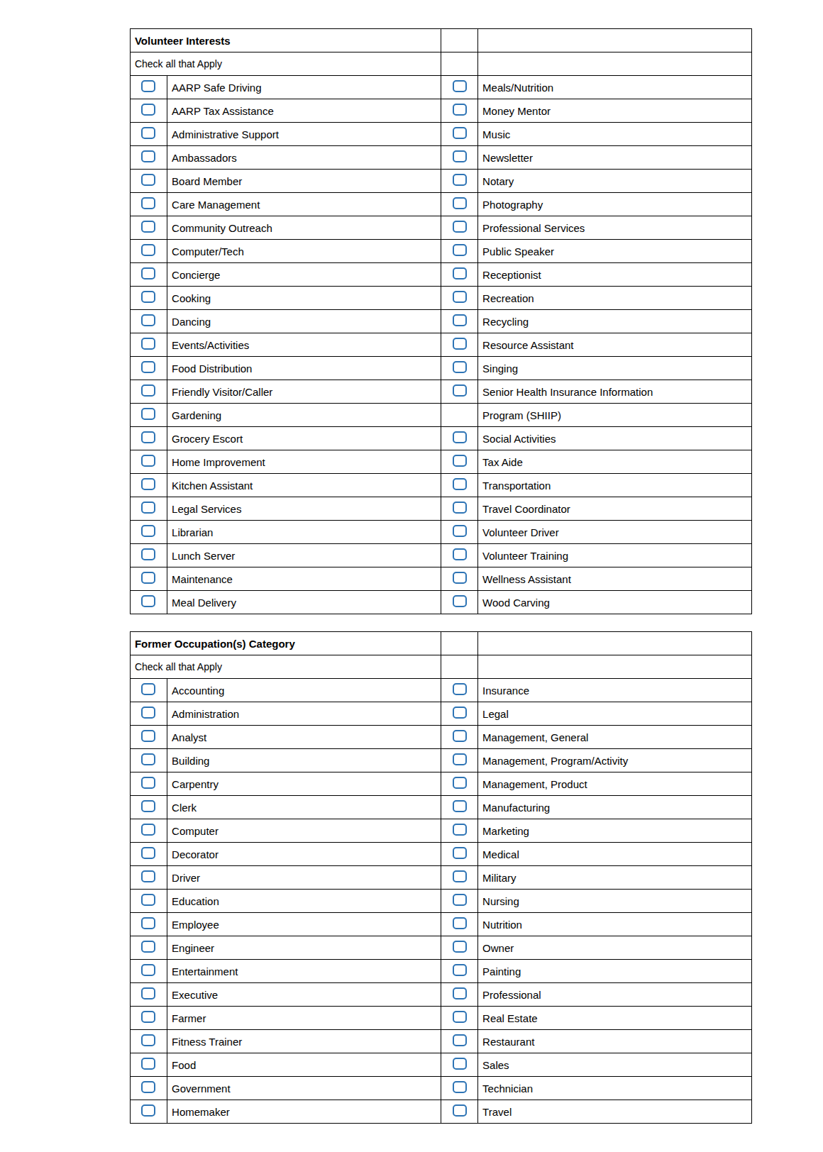| | Volunteer Interests | | |
| | Check all that Apply | | |
| | | AARP Safe Driving | | Meals/Nutrition |
| | | AARP Tax Assistance | | Money Mentor |
| | | Administrative Support | | Music |
| | | Ambassadors | | Newsletter |
| | | Board Member | | Notary |
| | | Care Management | | Photography |
| | | Community Outreach | | Professional Services |
| | | Computer/Tech | | Public Speaker |
| | | Concierge | | Receptionist |
| | | Cooking | | Recreation |
| | | Dancing | | Recycling |
| | | Events/Activities | | Resource Assistant |
| | | Food Distribution | | Singing |
| | | Friendly Visitor/Caller | | Senior Health Insurance Information |
| | | Gardening | | Program (SHIIP) |
| | | Grocery Escort | | Social Activities |
| | | Home Improvement | | Tax Aide |
| | | Kitchen Assistant | | Transportation |
| | | Legal Services | | Travel Coordinator |
| | | Librarian | | Volunteer Driver |
| | | Lunch Server | | Volunteer Training |
| | | Maintenance | | Wellness Assistant |
| | | Meal Delivery | | Wood Carving |
| | Former Occupation(s) Category | | |
| | Check all that Apply | | |
| | | Accounting | | Insurance |
| | | Administration | | Legal |
| | | Analyst | | Management, General |
| | | Building | | Management, Program/Activity |
| | | Carpentry | | Management, Product |
| | | Clerk | | Manufacturing |
| | | Computer | | Marketing |
| | | Decorator | | Medical |
| | | Driver | | Military |
| | | Education | | Nursing |
| | | Employee | | Nutrition |
| | | Engineer | | Owner |
| | | Entertainment | | Painting |
| | | Executive | | Professional |
| | | Farmer | | Real Estate |
| | | Fitness Trainer | | Restaurant |
| | | Food | | Sales |
| | | Government | | Technician |
| | | Homemaker | | Travel |